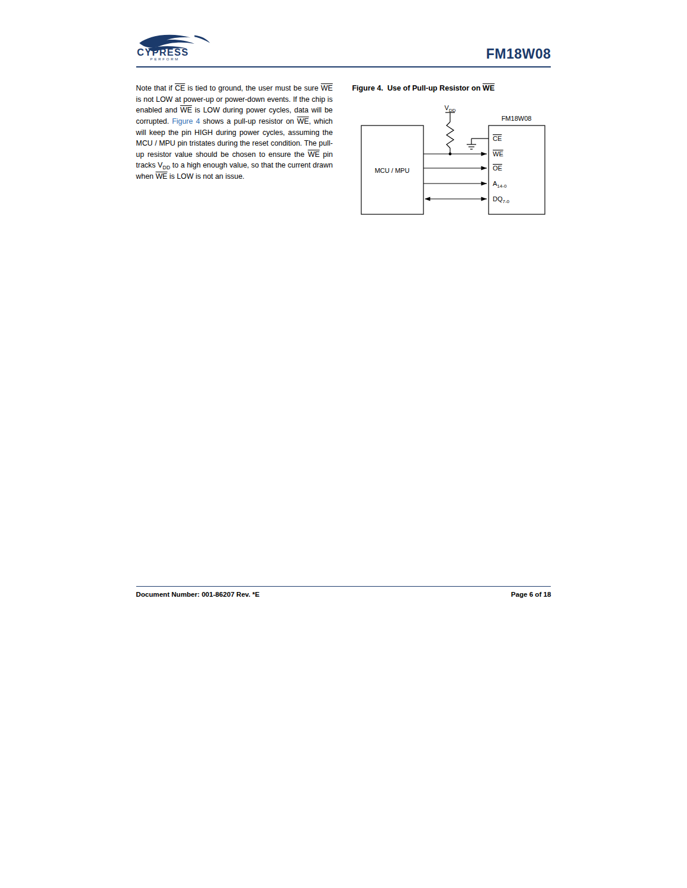CYPRESS PERFORM
FM18W08
Note that if CE is tied to ground, the user must be sure WE is not LOW at power-up or power-down events. If the chip is enabled and WE is LOW during power cycles, data will be corrupted. Figure 4 shows a pull-up resistor on WE, which will keep the pin HIGH during power cycles, assuming the MCU / MPU pin tristates during the reset condition. The pull-up resistor value should be chosen to ensure the WE pin tracks VDD to a high enough value, so that the current drawn when WE is LOW is not an issue.
Figure 4. Use of Pull-up Resistor on WE
MCU / MPU FM18W08 VDD CE WE OE A14-0 DQ7-0
Document Number: 001-86207 Rev. *E
Page 6 of 18